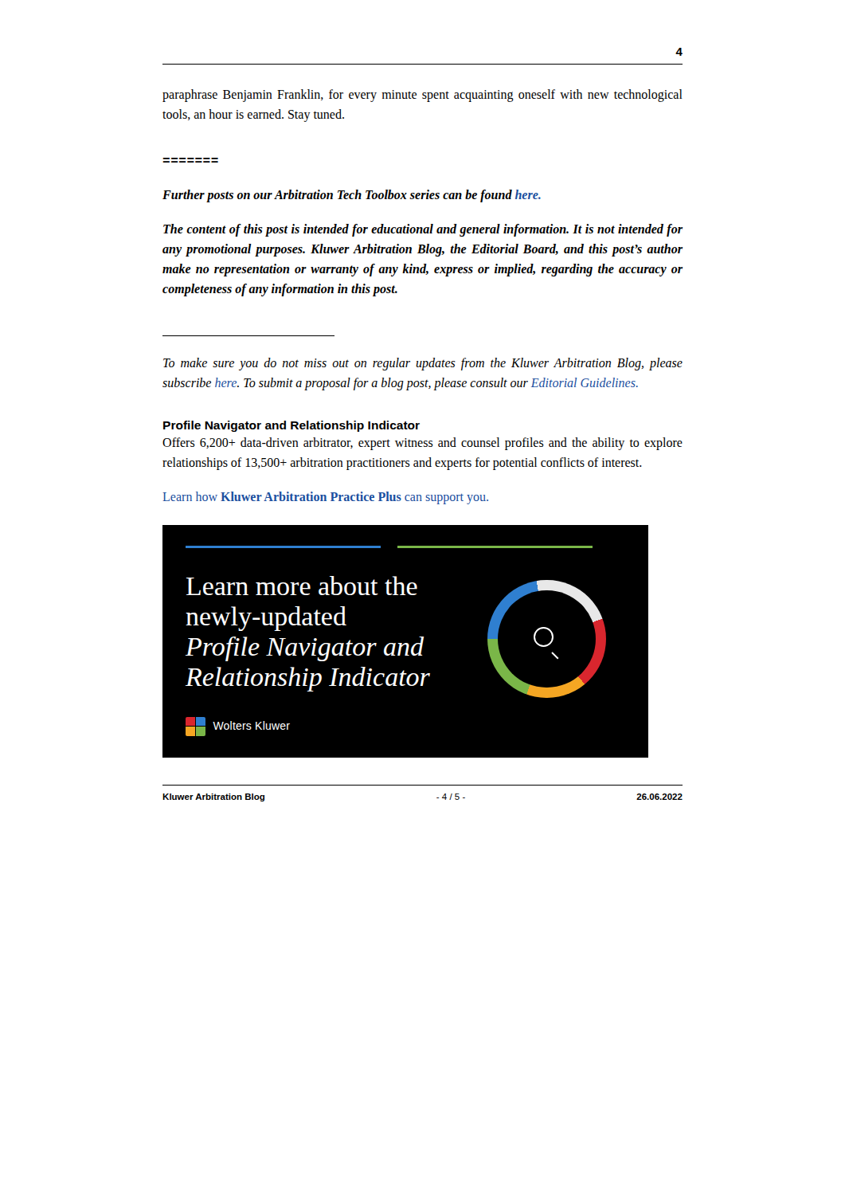4
paraphrase Benjamin Franklin, for every minute spent acquainting oneself with new technological tools, an hour is earned. Stay tuned.
=======
Further posts on our Arbitration Tech Toolbox series can be found here.
The content of this post is intended for educational and general information. It is not intended for any promotional purposes. Kluwer Arbitration Blog, the Editorial Board, and this post’s author make no representation or warranty of any kind, express or implied, regarding the accuracy or completeness of any information in this post.
To make sure you do not miss out on regular updates from the Kluwer Arbitration Blog, please subscribe here. To submit a proposal for a blog post, please consult our Editorial Guidelines.
Profile Navigator and Relationship Indicator
Offers 6,200+ data-driven arbitrator, expert witness and counsel profiles and the ability to explore relationships of 13,500+ arbitration practitioners and experts for potential conflicts of interest.
Learn how Kluwer Arbitration Practice Plus can support you.
Learn more about the
newly-updated Profile Navigator and Relationship Indicator
Wolters Kluwer
Kluwer Arbitration Blog - 4 / 5 - 26.06.2022